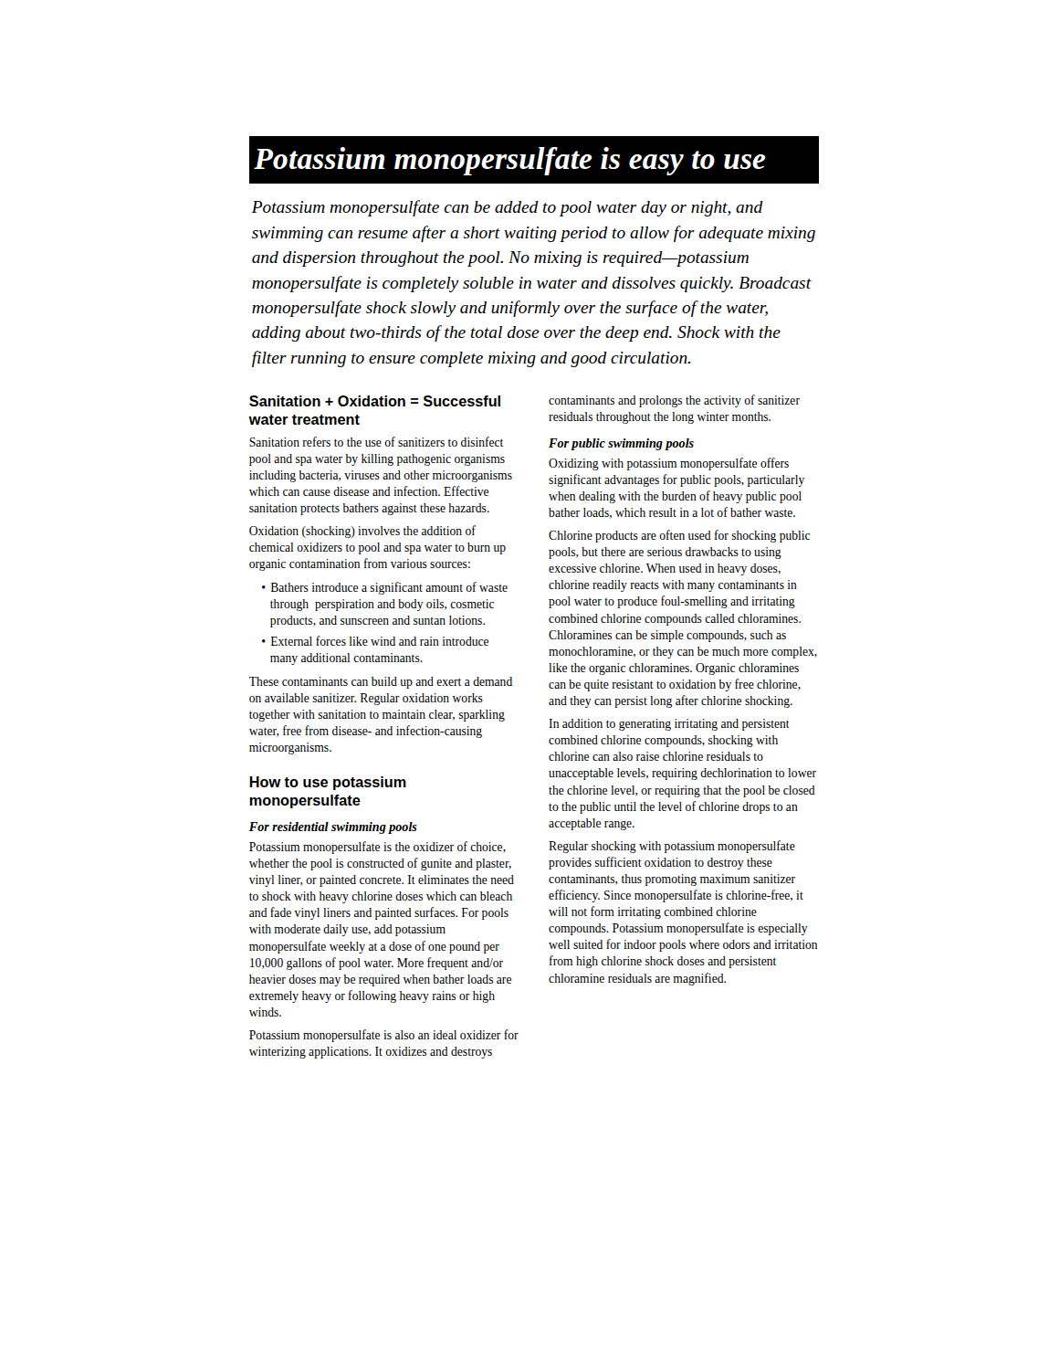Potassium monopersulfate is easy to use
Potassium monopersulfate can be added to pool water day or night, and swimming can resume after a short waiting period to allow for adequate mixing and dispersion throughout the pool. No mixing is required—potassium monopersulfate is completely soluble in water and dissolves quickly. Broadcast monopersulfate shock slowly and uniformly over the surface of the water, adding about two-thirds of the total dose over the deep end. Shock with the filter running to ensure complete mixing and good circulation.
Sanitation + Oxidation = Successful water treatment
Sanitation refers to the use of sanitizers to disinfect pool and spa water by killing pathogenic organisms including bacteria, viruses and other microorganisms which can cause disease and infection. Effective sanitation protects bathers against these hazards.
Oxidation (shocking) involves the addition of chemical oxidizers to pool and spa water to burn up organic contamination from various sources:
Bathers introduce a significant amount of waste through perspiration and body oils, cosmetic products, and sunscreen and suntan lotions.
External forces like wind and rain introduce many additional contaminants.
These contaminants can build up and exert a demand on available sanitizer. Regular oxidation works together with sanitation to maintain clear, sparkling water, free from disease- and infection-causing microorganisms.
How to use potassium monopersulfate
For residential swimming pools
Potassium monopersulfate is the oxidizer of choice, whether the pool is constructed of gunite and plaster, vinyl liner, or painted concrete. It eliminates the need to shock with heavy chlorine doses which can bleach and fade vinyl liners and painted surfaces. For pools with moderate daily use, add potassium monopersulfate weekly at a dose of one pound per 10,000 gallons of pool water. More frequent and/or heavier doses may be required when bather loads are extremely heavy or following heavy rains or high winds.
Potassium monopersulfate is also an ideal oxidizer for winterizing applications. It oxidizes and destroys
contaminants and prolongs the activity of sanitizer residuals throughout the long winter months.
For public swimming pools
Oxidizing with potassium monopersulfate offers significant advantages for public pools, particularly when dealing with the burden of heavy public pool bather loads, which result in a lot of bather waste.
Chlorine products are often used for shocking public pools, but there are serious drawbacks to using excessive chlorine. When used in heavy doses, chlorine readily reacts with many contaminants in pool water to produce foul-smelling and irritating combined chlorine compounds called chloramines. Chloramines can be simple compounds, such as monochloramine, or they can be much more complex, like the organic chloramines. Organic chloramines can be quite resistant to oxidation by free chlorine, and they can persist long after chlorine shocking.
In addition to generating irritating and persistent combined chlorine compounds, shocking with chlorine can also raise chlorine residuals to unacceptable levels, requiring dechlorination to lower the chlorine level, or requiring that the pool be closed to the public until the level of chlorine drops to an acceptable range.
Regular shocking with potassium monopersulfate provides sufficient oxidation to destroy these contaminants, thus promoting maximum sanitizer efficiency. Since monopersulfate is chlorine-free, it will not form irritating combined chlorine compounds. Potassium monopersulfate is especially well suited for indoor pools where odors and irritation from high chlorine shock doses and persistent chloramine residuals are magnified.